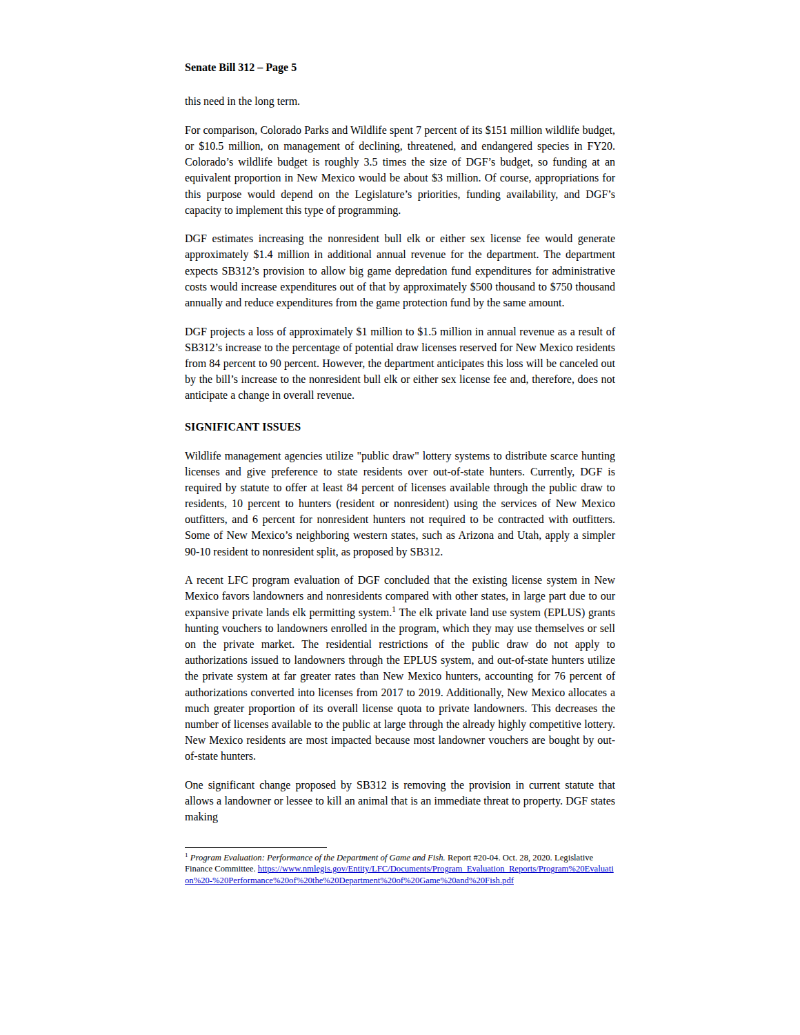Senate Bill 312 – Page 5
this need in the long term.
For comparison, Colorado Parks and Wildlife spent 7 percent of its $151 million wildlife budget, or $10.5 million, on management of declining, threatened, and endangered species in FY20. Colorado’s wildlife budget is roughly 3.5 times the size of DGF’s budget, so funding at an equivalent proportion in New Mexico would be about $3 million. Of course, appropriations for this purpose would depend on the Legislature’s priorities, funding availability, and DGF’s capacity to implement this type of programming.
DGF estimates increasing the nonresident bull elk or either sex license fee would generate approximately $1.4 million in additional annual revenue for the department. The department expects SB312’s provision to allow big game depredation fund expenditures for administrative costs would increase expenditures out of that by approximately $500 thousand to $750 thousand annually and reduce expenditures from the game protection fund by the same amount.
DGF projects a loss of approximately $1 million to $1.5 million in annual revenue as a result of SB312’s increase to the percentage of potential draw licenses reserved for New Mexico residents from 84 percent to 90 percent. However, the department anticipates this loss will be canceled out by the bill’s increase to the nonresident bull elk or either sex license fee and, therefore, does not anticipate a change in overall revenue.
Significant Issues
Wildlife management agencies utilize "public draw" lottery systems to distribute scarce hunting licenses and give preference to state residents over out-of-state hunters. Currently, DGF is required by statute to offer at least 84 percent of licenses available through the public draw to residents, 10 percent to hunters (resident or nonresident) using the services of New Mexico outfitters, and 6 percent for nonresident hunters not required to be contracted with outfitters. Some of New Mexico’s neighboring western states, such as Arizona and Utah, apply a simpler 90-10 resident to nonresident split, as proposed by SB312.
A recent LFC program evaluation of DGF concluded that the existing license system in New Mexico favors landowners and nonresidents compared with other states, in large part due to our expansive private lands elk permitting system.1 The elk private land use system (EPLUS) grants hunting vouchers to landowners enrolled in the program, which they may use themselves or sell on the private market. The residential restrictions of the public draw do not apply to authorizations issued to landowners through the EPLUS system, and out-of-state hunters utilize the private system at far greater rates than New Mexico hunters, accounting for 76 percent of authorizations converted into licenses from 2017 to 2019. Additionally, New Mexico allocates a much greater proportion of its overall license quota to private landowners. This decreases the number of licenses available to the public at large through the already highly competitive lottery. New Mexico residents are most impacted because most landowner vouchers are bought by out-of-state hunters.
One significant change proposed by SB312 is removing the provision in current statute that allows a landowner or lessee to kill an animal that is an immediate threat to property. DGF states making
1 Program Evaluation: Performance of the Department of Game and Fish. Report #20-04. Oct. 28, 2020. Legislative Finance Committee. https://www.nmlegis.gov/Entity/LFC/Documents/Program_Evaluation_Reports/Program%20Evaluation%20-%20Performance%20of%20the%20Department%20of%20Game%20and%20Fish.pdf